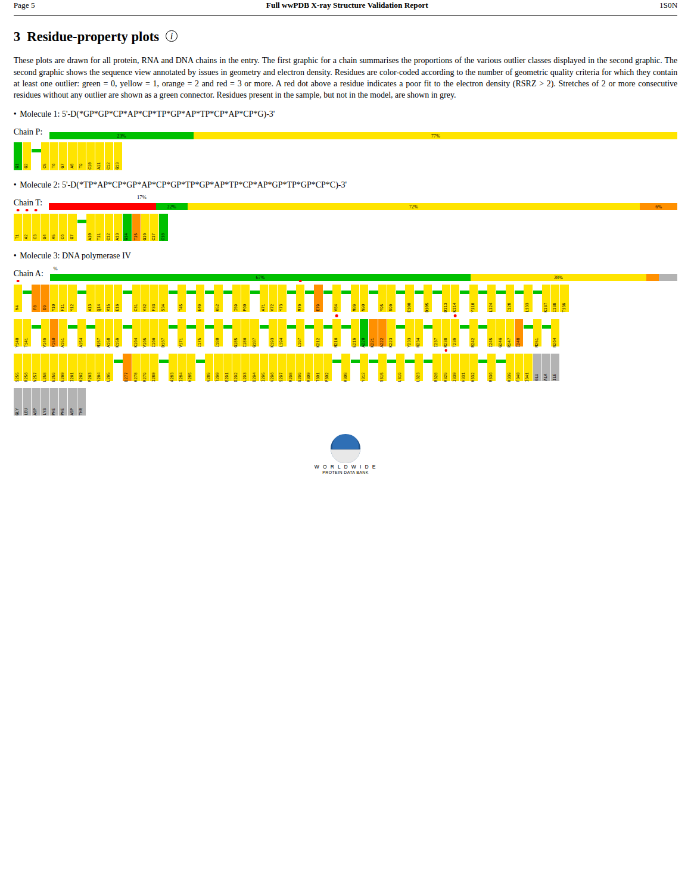Page 5
Full wwPDB X-ray Structure Validation Report
1S0N
3 Residue-property plots i
These plots are drawn for all protein, RNA and DNA chains in the entry. The first graphic for a chain summarises the proportions of the various outlier classes displayed in the second graphic. The second graphic shows the sequence view annotated by issues in geometry and electron density. Residues are color-coded according to the number of geometric quality criteria for which they contain at least one outlier: green = 0, yellow = 1, orange = 2 and red = 3 or more. A red dot above a residue indicates a poor fit to the electron density (RSRZ > 2). Stretches of 2 or more consecutive residues without any outlier are shown as a green connector. Residues present in the sample, but not in the model, are shown in grey.
•Molecule 1: 5'-D(*GP*GP*CP*AP*CP*TP*GP*AP*TP*CP*AP*CP*G)-3'
Chain P:
23%
77%
G1
G2
C5
T6
G7
A8
T9
C10
A11
C12
G13
•Molecule 2: 5'-D(*TP*AP*CP*GP*AP*CP*GP*TP*GP*AP*TP*CP*AP*GP*TP*GP*CP*C)-3'
Chain T:
17%
22%
72%
6%
T1
A2
C3
G4
A5
C6
G7
A10
T11
C12
A13
G14
T15
G16
C17
C18
•Molecule 3: DNA polymerase IV
Chain A:
%
67%
28%
M4
F8
D9
Y10
F11
Y12
A13
Q14
V15
E16
C31
V32
F33
S34
T45
E49
K52
I59
P60
A71
V72
Y73
M76
E79
V84
M89
N90
Y95
S96
E100
D105
D113
K114
Y118
L124
I128
L133
K137
I138
T139
Y140
T141
V149
F150
A151
A154
M157
A158
K159
K164
V165
I166
D167
V171
I175
I180
G185
I186
G187
K193
L194
L197
K212
M216
E219
A220
K221
A222
K223
Y233
N234
I237
R238
T239
R242
I245
G246
R247
I248
M251
N264
S255
R256
N257
L258
E259
E260
I261
K262
P263
Y264
L265
D277
K278
R279
I280
A283
I284
H285
V289
T290
E291
D292
L293
D294
I295
V296
S297
R298
G299
R300
T301
P302
K308
Y312
S315
L319
L323
R328
K329
I330
H331
K332
R336
K339
F340
I341
GLU
ALA
ILE
GLY
LEU
ASP
LYS
PHE
PHE
ASP
THR
W O R L D W I D E
PROTEIN DATA BANK